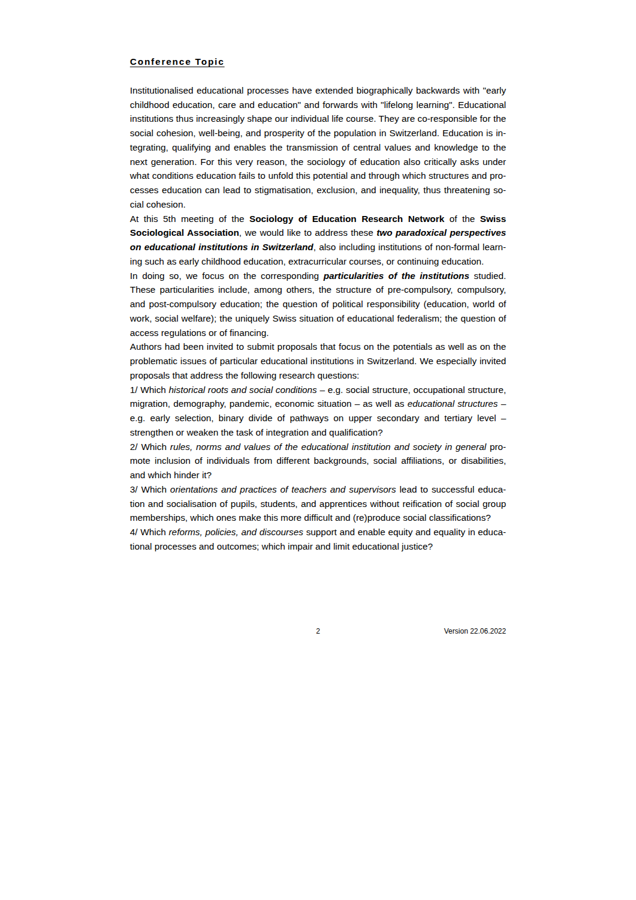Conference Topic
Institutionalised educational processes have extended biographically backwards with "early childhood education, care and education" and forwards with "lifelong learning". Educational institutions thus increasingly shape our individual life course. They are co-responsible for the social cohesion, well-being, and prosperity of the population in Switzerland. Education is integrating, qualifying and enables the transmission of central values and knowledge to the next generation. For this very reason, the sociology of education also critically asks under what conditions education fails to unfold this potential and through which structures and processes education can lead to stigmatisation, exclusion, and inequality, thus threatening social cohesion.
At this 5th meeting of the Sociology of Education Research Network of the Swiss Sociological Association, we would like to address these two paradoxical perspectives on educational institutions in Switzerland, also including institutions of non-formal learning such as early childhood education, extracurricular courses, or continuing education.
In doing so, we focus on the corresponding particularities of the institutions studied. These particularities include, among others, the structure of pre-compulsory, compulsory, and post-compulsory education; the question of political responsibility (education, world of work, social welfare); the uniquely Swiss situation of educational federalism; the question of access regulations or of financing.
Authors had been invited to submit proposals that focus on the potentials as well as on the problematic issues of particular educational institutions in Switzerland. We especially invited proposals that address the following research questions:
1/ Which historical roots and social conditions – e.g. social structure, occupational structure, migration, demography, pandemic, economic situation – as well as educational structures – e.g. early selection, binary divide of pathways on upper secondary and tertiary level – strengthen or weaken the task of integration and qualification?
2/ Which rules, norms and values of the educational institution and society in general promote inclusion of individuals from different backgrounds, social affiliations, or disabilities, and which hinder it?
3/ Which orientations and practices of teachers and supervisors lead to successful education and socialisation of pupils, students, and apprentices without reification of social group memberships, which ones make this more difficult and (re)produce social classifications?
4/ Which reforms, policies, and discourses support and enable equity and equality in educational processes and outcomes; which impair and limit educational justice?
2 Version 22.06.2022